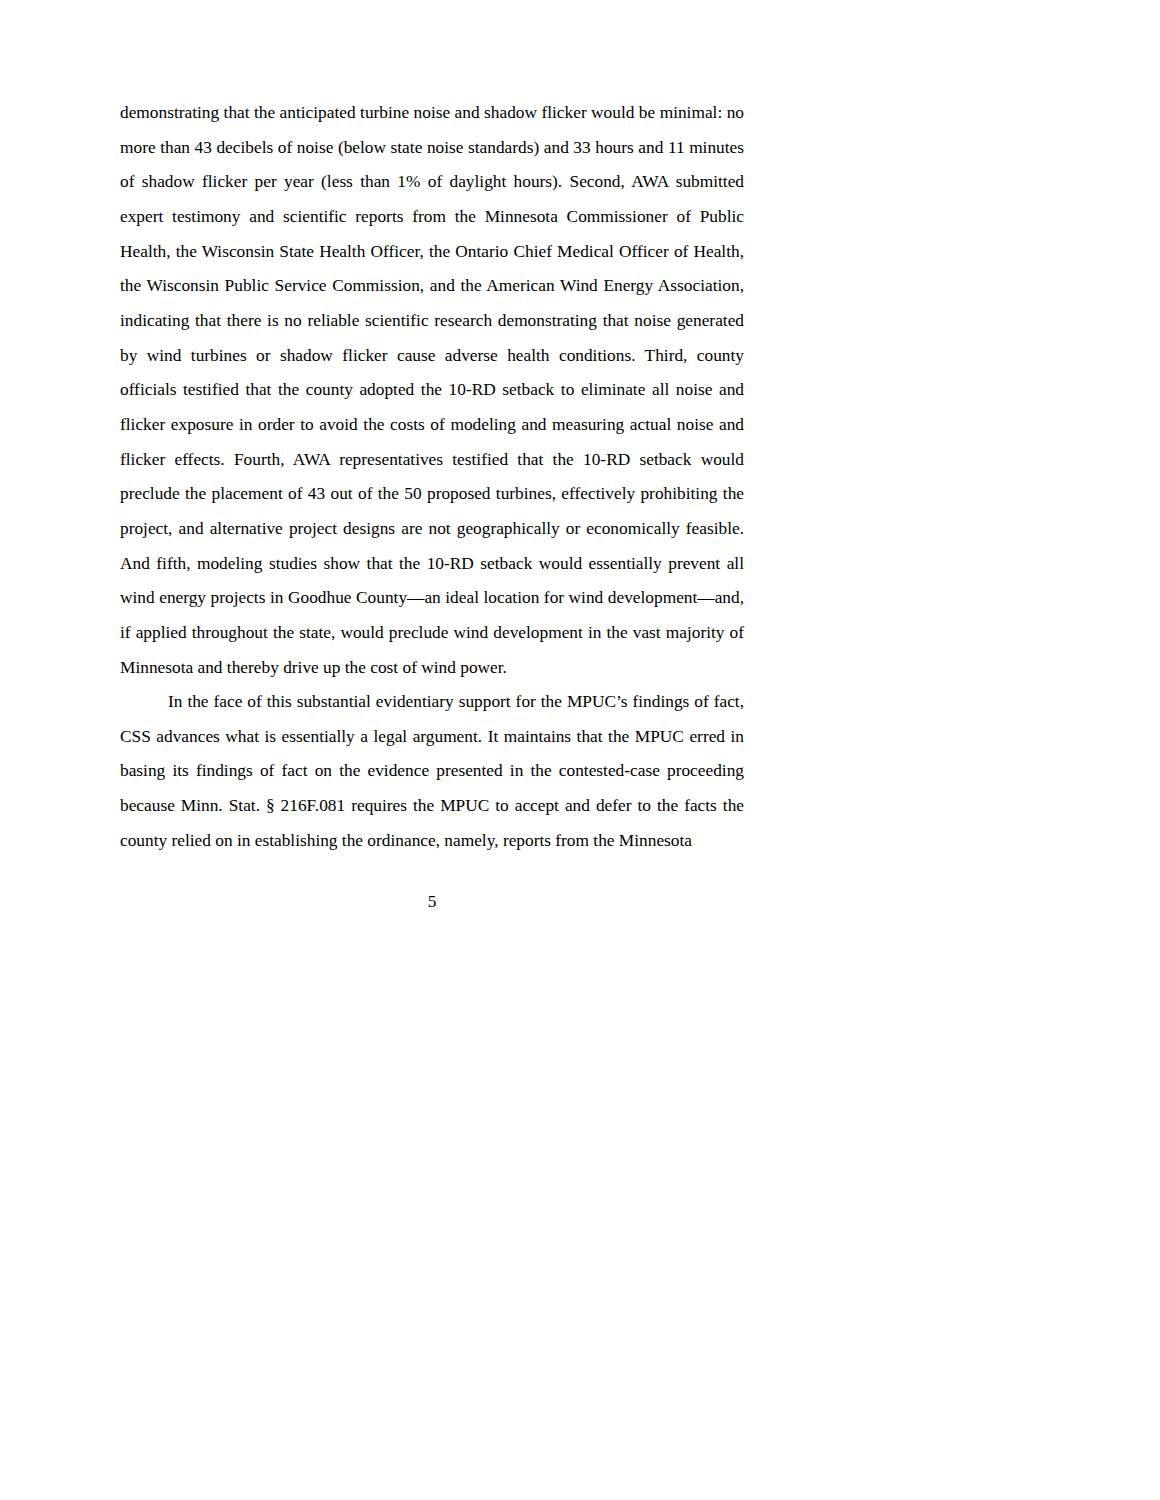demonstrating that the anticipated turbine noise and shadow flicker would be minimal: no more than 43 decibels of noise (below state noise standards) and 33 hours and 11 minutes of shadow flicker per year (less than 1% of daylight hours). Second, AWA submitted expert testimony and scientific reports from the Minnesota Commissioner of Public Health, the Wisconsin State Health Officer, the Ontario Chief Medical Officer of Health, the Wisconsin Public Service Commission, and the American Wind Energy Association, indicating that there is no reliable scientific research demonstrating that noise generated by wind turbines or shadow flicker cause adverse health conditions. Third, county officials testified that the county adopted the 10-RD setback to eliminate all noise and flicker exposure in order to avoid the costs of modeling and measuring actual noise and flicker effects. Fourth, AWA representatives testified that the 10-RD setback would preclude the placement of 43 out of the 50 proposed turbines, effectively prohibiting the project, and alternative project designs are not geographically or economically feasible. And fifth, modeling studies show that the 10-RD setback would essentially prevent all wind energy projects in Goodhue County—an ideal location for wind development—and, if applied throughout the state, would preclude wind development in the vast majority of Minnesota and thereby drive up the cost of wind power.
In the face of this substantial evidentiary support for the MPUC’s findings of fact, CSS advances what is essentially a legal argument. It maintains that the MPUC erred in basing its findings of fact on the evidence presented in the contested-case proceeding because Minn. Stat. § 216F.081 requires the MPUC to accept and defer to the facts the county relied on in establishing the ordinance, namely, reports from the Minnesota
5